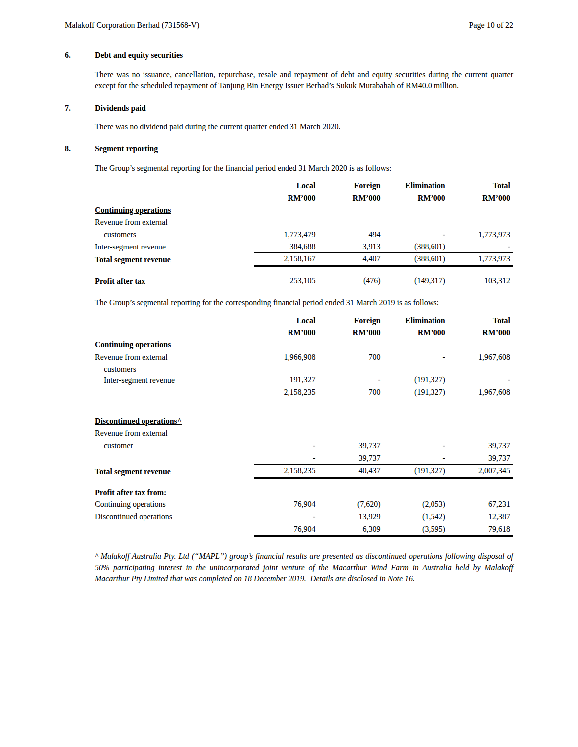Malakoff Corporation Berhad (731568-V) Page 10 of 22
6. Debt and equity securities
There was no issuance, cancellation, repurchase, resale and repayment of debt and equity securities during the current quarter except for the scheduled repayment of Tanjung Bin Energy Issuer Berhad’s Sukuk Murabahah of RM40.0 million.
7. Dividends paid
There was no dividend paid during the current quarter ended 31 March 2020.
8. Segment reporting
The Group’s segmental reporting for the financial period ended 31 March 2020 is as follows:
| | Local | Foreign | Elimination | Total |
| --- | --- | --- | --- | --- |
| | RM’000 | RM’000 | RM’000 | RM’000 |
| Continuing operations | | | | |
| Revenue from external | | | | |
| customers | 1,773,479 | 494 | - | 1,773,973 |
| Inter-segment revenue | 384,688 | 3,913 | (388,601) | - |
| Total segment revenue | 2,158,167 | 4,407 | (388,601) | 1,773,973 |
| Profit after tax | 253,105 | (476) | (149,317) | 103,312 |
The Group’s segmental reporting for the corresponding financial period ended 31 March 2019 is as follows:
| | Local | Foreign | Elimination | Total |
| --- | --- | --- | --- | --- |
| | RM’000 | RM’000 | RM’000 | RM’000 |
| Continuing operations | | | | |
| Revenue from external | 1,966,908 | 700 | - | 1,967,608 |
| customers Inter-segment revenue | 191,327 | - | (191,327) | - |
| | 2,158,235 | 700 | (191,327) | 1,967,608 |
| Discontinued operations^ | | | | |
| Revenue from external | | | | |
| customer | - | 39,737 | - | 39,737 |
| | - | 39,737 | - | 39,737 |
| Total segment revenue | 2,158,235 | 40,437 | (191,327) | 2,007,345 |
| Profit after tax from: | | | | |
| Continuing operations | 76,904 | (7,620) | (2,053) | 67,231 |
| Discontinued operations | - | 13,929 | (1,542) | 12,387 |
| | 76,904 | 6,309 | (3,595) | 79,618 |
^ Malakoff Australia Pty. Ltd (“MAPL”) group’s financial results are presented as discontinued operations following disposal of 50% participating interest in the unincorporated joint venture of the Macarthur Wind Farm in Australia held by Malakoff Macarthur Pty Limited that was completed on 18 December 2019. Details are disclosed in Note 16.